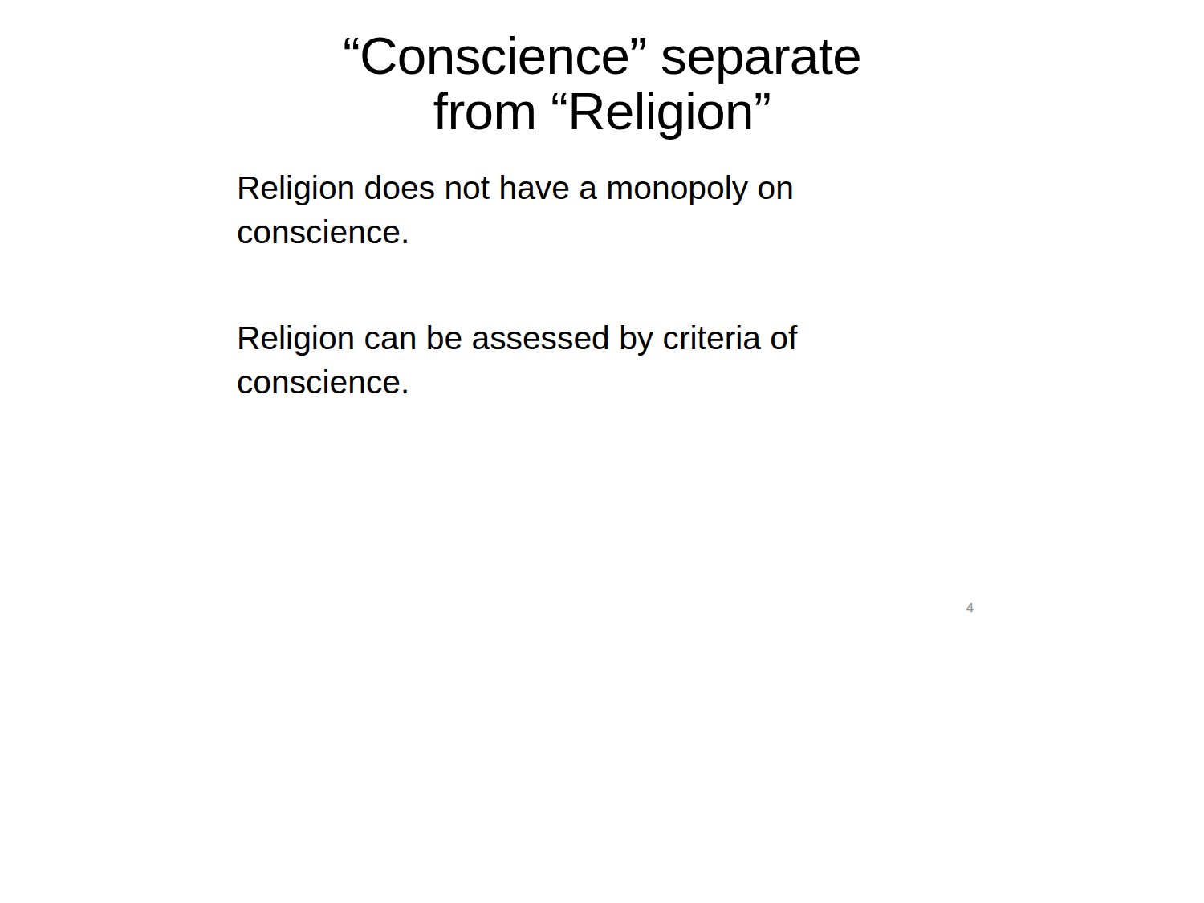“Conscience” separate from “Religion”
Religion does not have a monopoly on conscience.
Religion can be assessed by criteria of conscience.
4